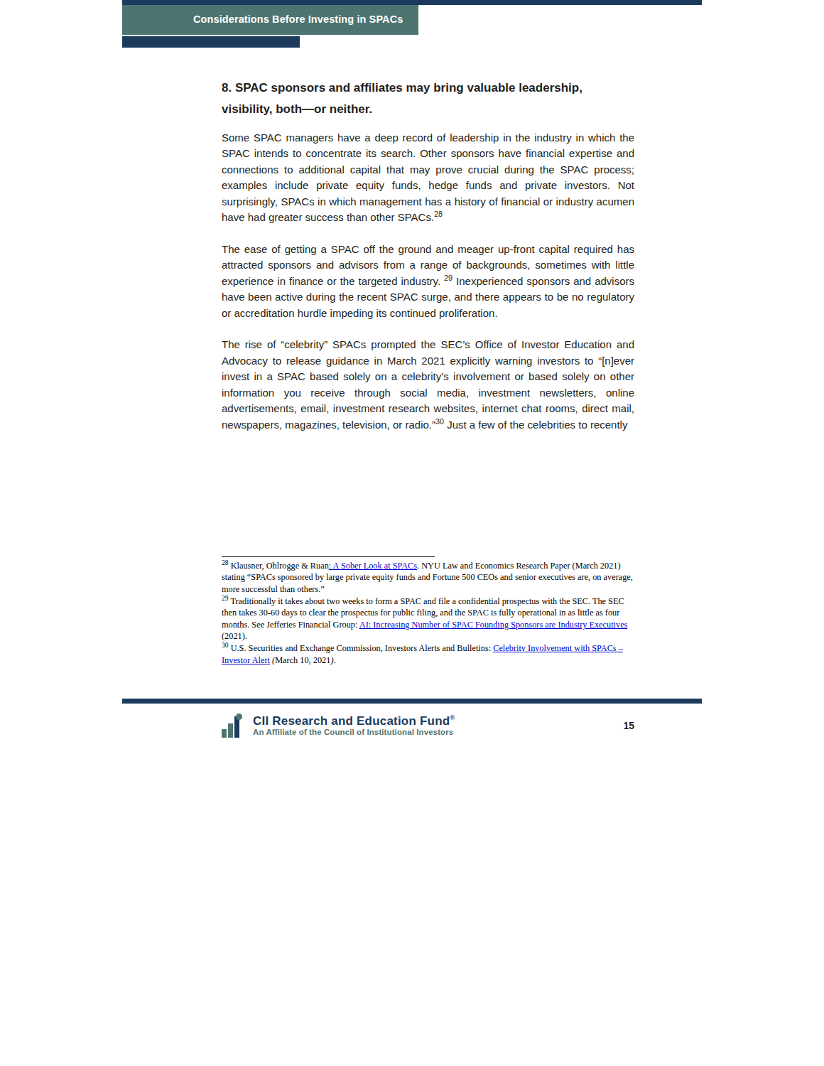Considerations Before Investing in SPACs
-
8. SPAC sponsors and affiliates may bring valuable leadership, visibility, both—or neither.
Some SPAC managers have a deep record of leadership in the industry in which the SPAC intends to concentrate its search. Other sponsors have financial expertise and connections to additional capital that may prove crucial during the SPAC process; examples include private equity funds, hedge funds and private investors. Not surprisingly, SPACs in which management has a history of financial or industry acumen have had greater success than other SPACs.28
The ease of getting a SPAC off the ground and meager up-front capital required has attracted sponsors and advisors from a range of backgrounds, sometimes with little experience in finance or the targeted industry. 29 Inexperienced sponsors and advisors have been active during the recent SPAC surge, and there appears to be no regulatory or accreditation hurdle impeding its continued proliferation.
The rise of “celebrity” SPACs prompted the SEC’s Office of Investor Education and Advocacy to release guidance in March 2021 explicitly warning investors to “[n]ever invest in a SPAC based solely on a celebrity’s involvement or based solely on other information you receive through social media, investment newsletters, online advertisements, email, investment research websites, internet chat rooms, direct mail, newspapers, magazines, television, or radio.”30 Just a few of the celebrities to recently
28 Klausner, Ohlrogge & Ruan: A Sober Look at SPACs. NYU Law and Economics Research Paper (March 2021) stating “SPACs sponsored by large private equity funds and Fortune 500 CEOs and senior executives are, on average, more successful than others.”
29 Traditionally it takes about two weeks to form a SPAC and file a confidential prospectus with the SEC. The SEC then takes 30-60 days to clear the prospectus for public filing, and the SPAC is fully operational in as little as four months. See Jefferies Financial Group: AI: Increasing Number of SPAC Founding Sponsors are Industry Executives (2021).
30 U.S. Securities and Exchange Commission, Investors Alerts and Bulletins: Celebrity Involvement with SPACs – Investor Alert (March 10, 2021).
CII Research and Education Fund®
An Affiliate of the Council of Institutional Investors
15